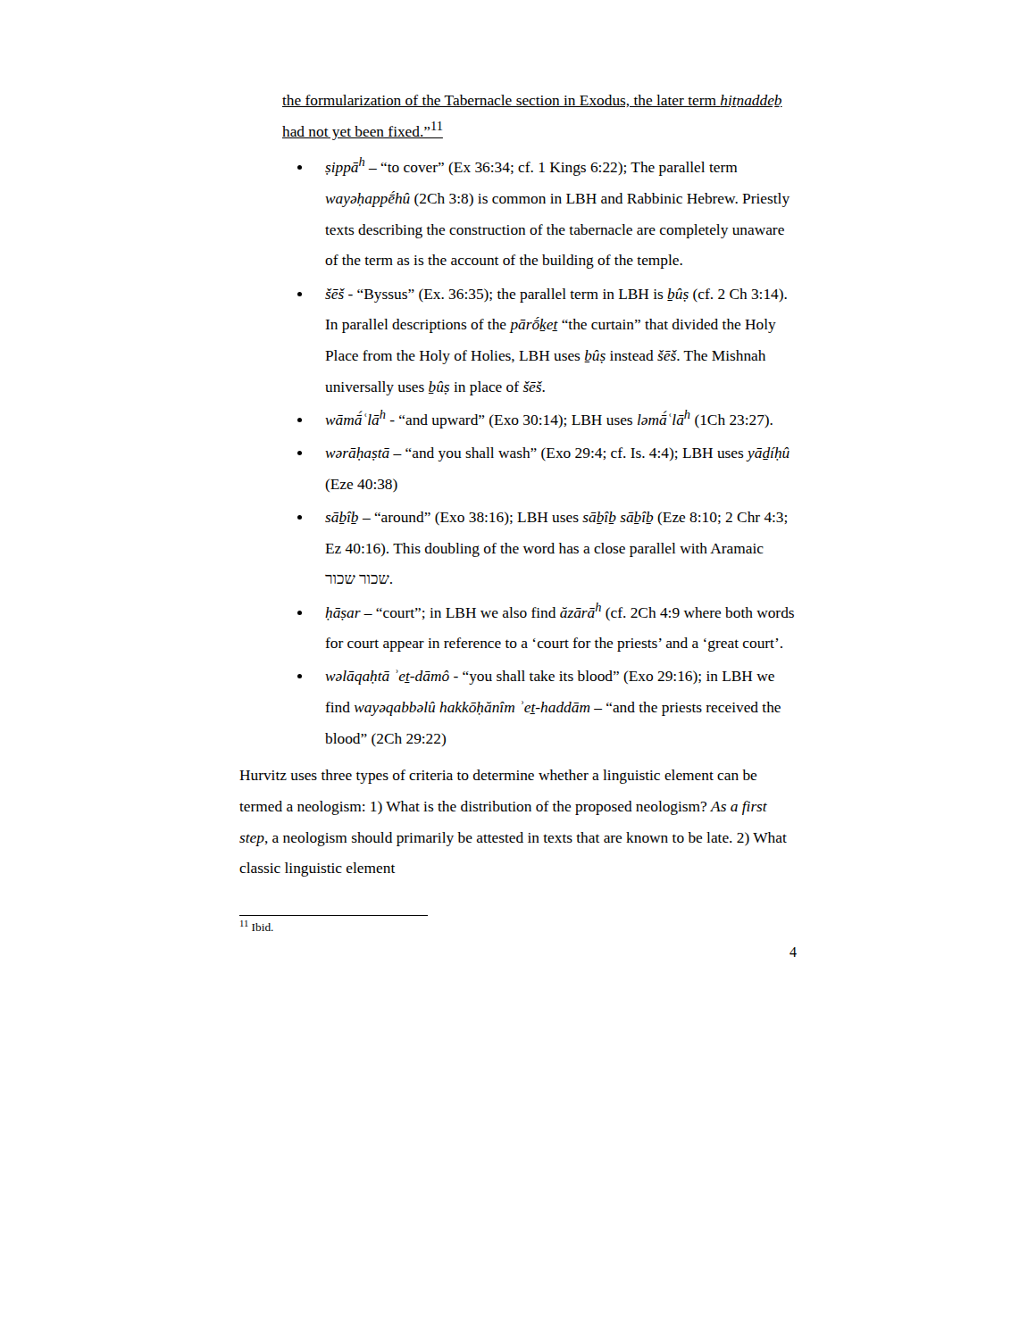the formularization of the Tabernacle section in Exodus, the later term hiṯnaddeḇ had not yet been fixed.”11
ṣippāh – “to cover” (Ex 36:34; cf. 1 Kings 6:22); The parallel term wayəḥappḗhû (2Ch 3:8) is common in LBH and Rabbinic Hebrew. Priestly texts describing the construction of the tabernacle are completely unaware of the term as is the account of the building of the temple.
šēš - “Byssus” (Ex. 36:35); the parallel term in LBH is ḇûṣ (cf. 2 Ch 3:14). In parallel descriptions of the pārṓḵeṯ “the curtain” that divided the Holy Place from the Holy of Holies, LBH uses ḇûṣ instead šēš. The Mishnah universally uses ḇûṣ in place of šēš.
wāmā́ʿlāh - “and upward” (Exo 30:14); LBH uses ləmā́ʿlāh (1Ch 23:27).
wərāḥaṣtā – “and you shall wash” (Exo 29:4; cf. Is. 4:4); LBH uses yāḏíḥû (Eze 40:38)
sāḇîḇ – “around” (Exo 38:16); LBH uses sāḇîḇ sāḇîḇ (Eze 8:10; 2 Chr 4:3; Ez 40:16). This doubling of the word has a close parallel with Aramaic שכור שכור.
ḥāṣar – “court”; in LBH we also find ăzārāh (cf. 2Ch 4:9 where both words for court appear in reference to a ‘court for the priests’ and a ‘great court’.
wəlāqaḥtā ʾeṯ-dāmô - “you shall take its blood” (Exo 29:16); in LBH we find wayəqabbəlû hakkōḥănîm ʾeṯ-haddām – “and the priests received the blood” (2Ch 29:22)
Hurvitz uses three types of criteria to determine whether a linguistic element can be termed a neologism: 1) What is the distribution of the proposed neologism? As a first step, a neologism should primarily be attested in texts that are known to be late. 2) What classic linguistic element
11 Ibid.
4